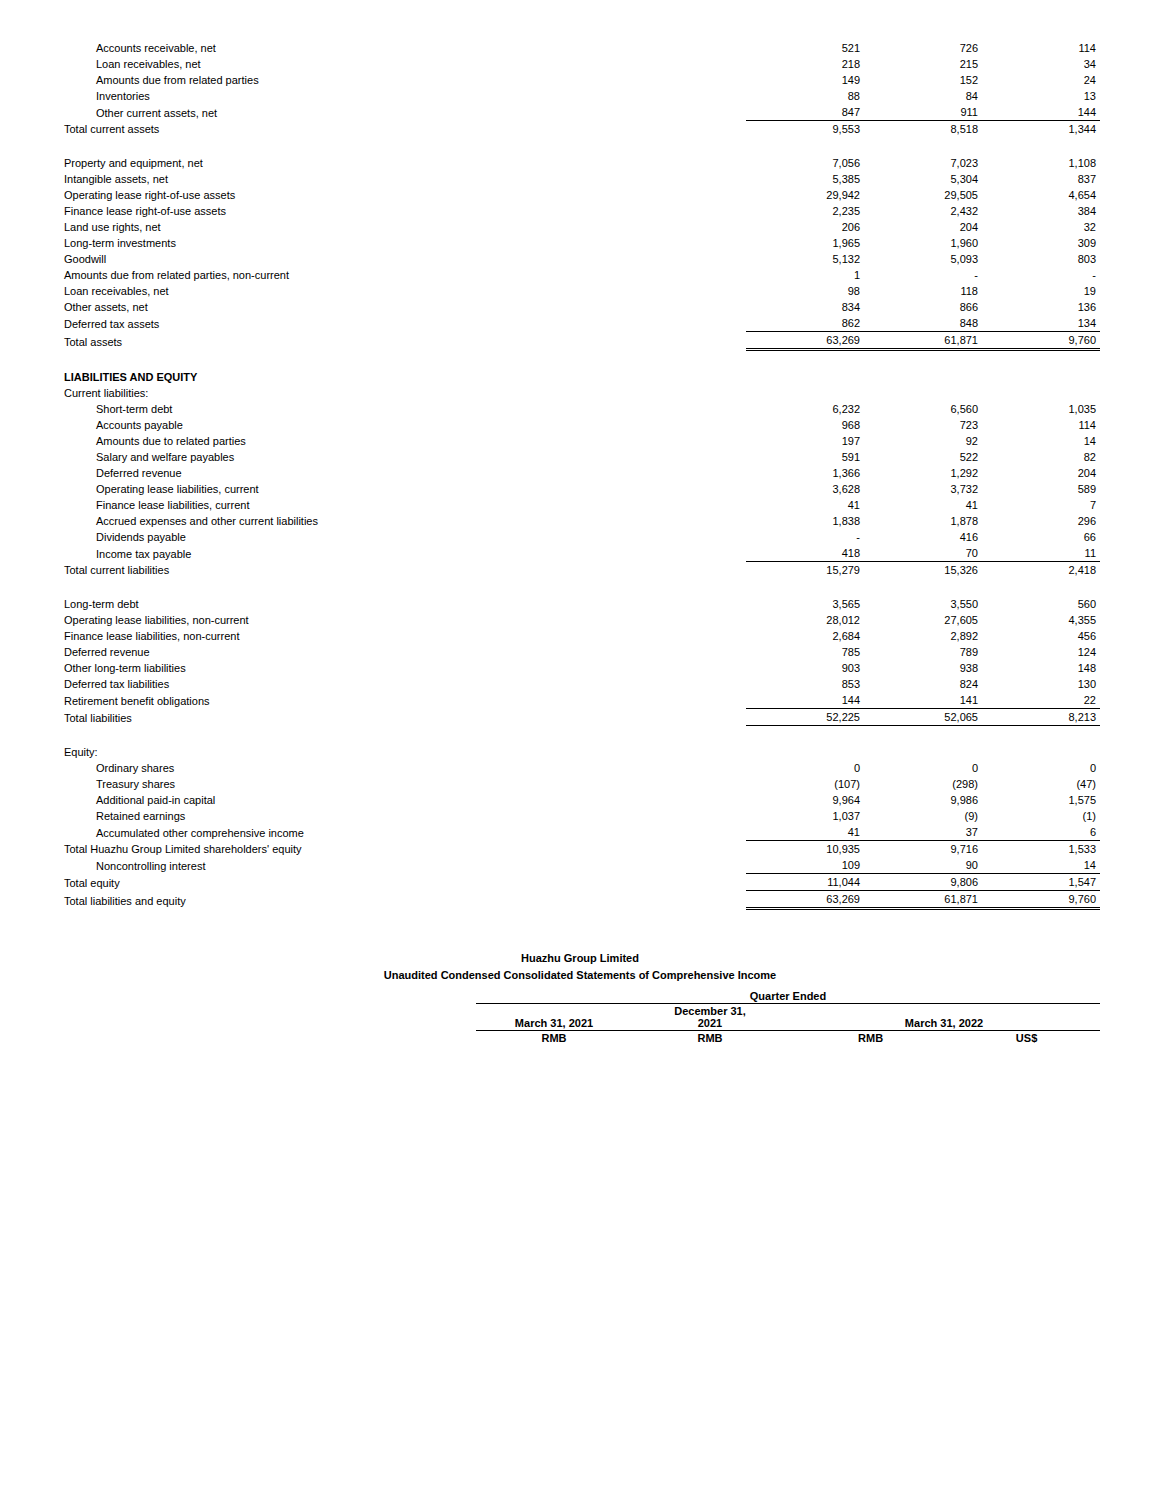| Accounts receivable, net | 521 | 726 | 114 |
| Loan receivables, net | 218 | 215 | 34 |
| Amounts due from related parties | 149 | 152 | 24 |
| Inventories | 88 | 84 | 13 |
| Other current assets, net | 847 | 911 | 144 |
| Total current assets | 9,553 | 8,518 | 1,344 |
| Property and equipment, net | 7,056 | 7,023 | 1,108 |
| Intangible assets, net | 5,385 | 5,304 | 837 |
| Operating lease right-of-use assets | 29,942 | 29,505 | 4,654 |
| Finance lease right-of-use assets | 2,235 | 2,432 | 384 |
| Land use rights, net | 206 | 204 | 32 |
| Long-term investments | 1,965 | 1,960 | 309 |
| Goodwill | 5,132 | 5,093 | 803 |
| Amounts due from related parties, non-current | 1 | - | - |
| Loan receivables, net | 98 | 118 | 19 |
| Other assets, net | 834 | 866 | 136 |
| Deferred tax assets | 862 | 848 | 134 |
| Total assets | 63,269 | 61,871 | 9,760 |
| LIABILITIES AND EQUITY | |
| Current liabilities: | |
| Short-term debt | 6,232 | 6,560 | 1,035 |
| Accounts payable | 968 | 723 | 114 |
| Amounts due to related parties | 197 | 92 | 14 |
| Salary and welfare payables | 591 | 522 | 82 |
| Deferred revenue | 1,366 | 1,292 | 204 |
| Operating lease liabilities, current | 3,628 | 3,732 | 589 |
| Finance lease liabilities, current | 41 | 41 | 7 |
| Accrued expenses and other current liabilities | 1,838 | 1,878 | 296 |
| Dividends payable | - | 416 | 66 |
| Income tax payable | 418 | 70 | 11 |
| Total current liabilities | 15,279 | 15,326 | 2,418 |
| Long-term debt | 3,565 | 3,550 | 560 |
| Operating lease liabilities, non-current | 28,012 | 27,605 | 4,355 |
| Finance lease liabilities, non-current | 2,684 | 2,892 | 456 |
| Deferred revenue | 785 | 789 | 124 |
| Other long-term liabilities | 903 | 938 | 148 |
| Deferred tax liabilities | 853 | 824 | 130 |
| Retirement benefit obligations | 144 | 141 | 22 |
| Total liabilities | 52,225 | 52,065 | 8,213 |
| Equity: | |
| Ordinary shares | 0 | 0 | 0 |
| Treasury shares | (107) | (298) | (47) |
| Additional paid-in capital | 9,964 | 9,986 | 1,575 |
| Retained earnings | 1,037 | (9) | (1) |
| Accumulated other comprehensive income | 41 | 37 | 6 |
| Total Huazhu Group Limited shareholders' equity | 10,935 | 9,716 | 1,533 |
| Noncontrolling interest | 109 | 90 | 14 |
| Total equity | 11,044 | 9,806 | 1,547 |
| Total liabilities and equity | 63,269 | 61,871 | 9,760 |
Huazhu Group Limited
Unaudited Condensed Consolidated Statements of Comprehensive Income
| | Quarter Ended |
| | March 31, 2021 | December 31, 2021 | March 31, 2022 |
| | RMB | RMB | RMB | US$ |